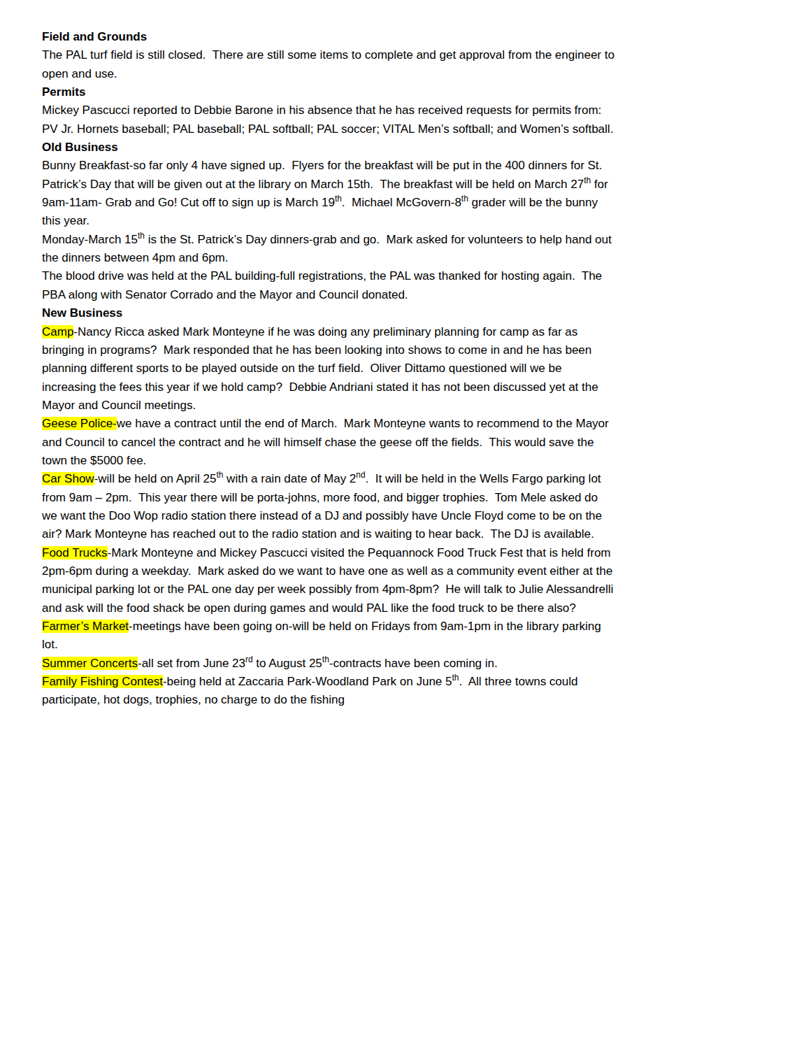Field and Grounds
The PAL turf field is still closed. There are still some items to complete and get approval from the engineer to open and use.
Permits
Mickey Pascucci reported to Debbie Barone in his absence that he has received requests for permits from: PV Jr. Hornets baseball; PAL baseball; PAL softball; PAL soccer; VITAL Men’s softball; and Women’s softball.
Old Business
Bunny Breakfast-so far only 4 have signed up. Flyers for the breakfast will be put in the 400 dinners for St. Patrick’s Day that will be given out at the library on March 15th. The breakfast will be held on March 27th for 9am-11am- Grab and Go! Cut off to sign up is March 19th. Michael McGovern-8th grader will be the bunny this year.
Monday-March 15th is the St. Patrick’s Day dinners-grab and go. Mark asked for volunteers to help hand out the dinners between 4pm and 6pm.
The blood drive was held at the PAL building-full registrations, the PAL was thanked for hosting again. The PBA along with Senator Corrado and the Mayor and Council donated.
New Business
Camp-Nancy Ricca asked Mark Monteyne if he was doing any preliminary planning for camp as far as bringing in programs? Mark responded that he has been looking into shows to come in and he has been planning different sports to be played outside on the turf field. Oliver Dittamo questioned will we be increasing the fees this year if we hold camp? Debbie Andriani stated it has not been discussed yet at the Mayor and Council meetings.
Geese Police-we have a contract until the end of March. Mark Monteyne wants to recommend to the Mayor and Council to cancel the contract and he will himself chase the geese off the fields. This would save the town the $5000 fee.
Car Show-will be held on April 25th with a rain date of May 2nd. It will be held in the Wells Fargo parking lot from 9am – 2pm. This year there will be porta-johns, more food, and bigger trophies. Tom Mele asked do we want the Doo Wop radio station there instead of a DJ and possibly have Uncle Floyd come to be on the air? Mark Monteyne has reached out to the radio station and is waiting to hear back. The DJ is available.
Food Trucks-Mark Monteyne and Mickey Pascucci visited the Pequannock Food Truck Fest that is held from 2pm-6pm during a weekday. Mark asked do we want to have one as well as a community event either at the municipal parking lot or the PAL one day per week possibly from 4pm-8pm? He will talk to Julie Alessandrelli and ask will the food shack be open during games and would PAL like the food truck to be there also?
Farmer’s Market-meetings have been going on-will be held on Fridays from 9am-1pm in the library parking lot.
Summer Concerts-all set from June 23rd to August 25th-contracts have been coming in.
Family Fishing Contest-being held at Zaccaria Park-Woodland Park on June 5th. All three towns could participate, hot dogs, trophies, no charge to do the fishing